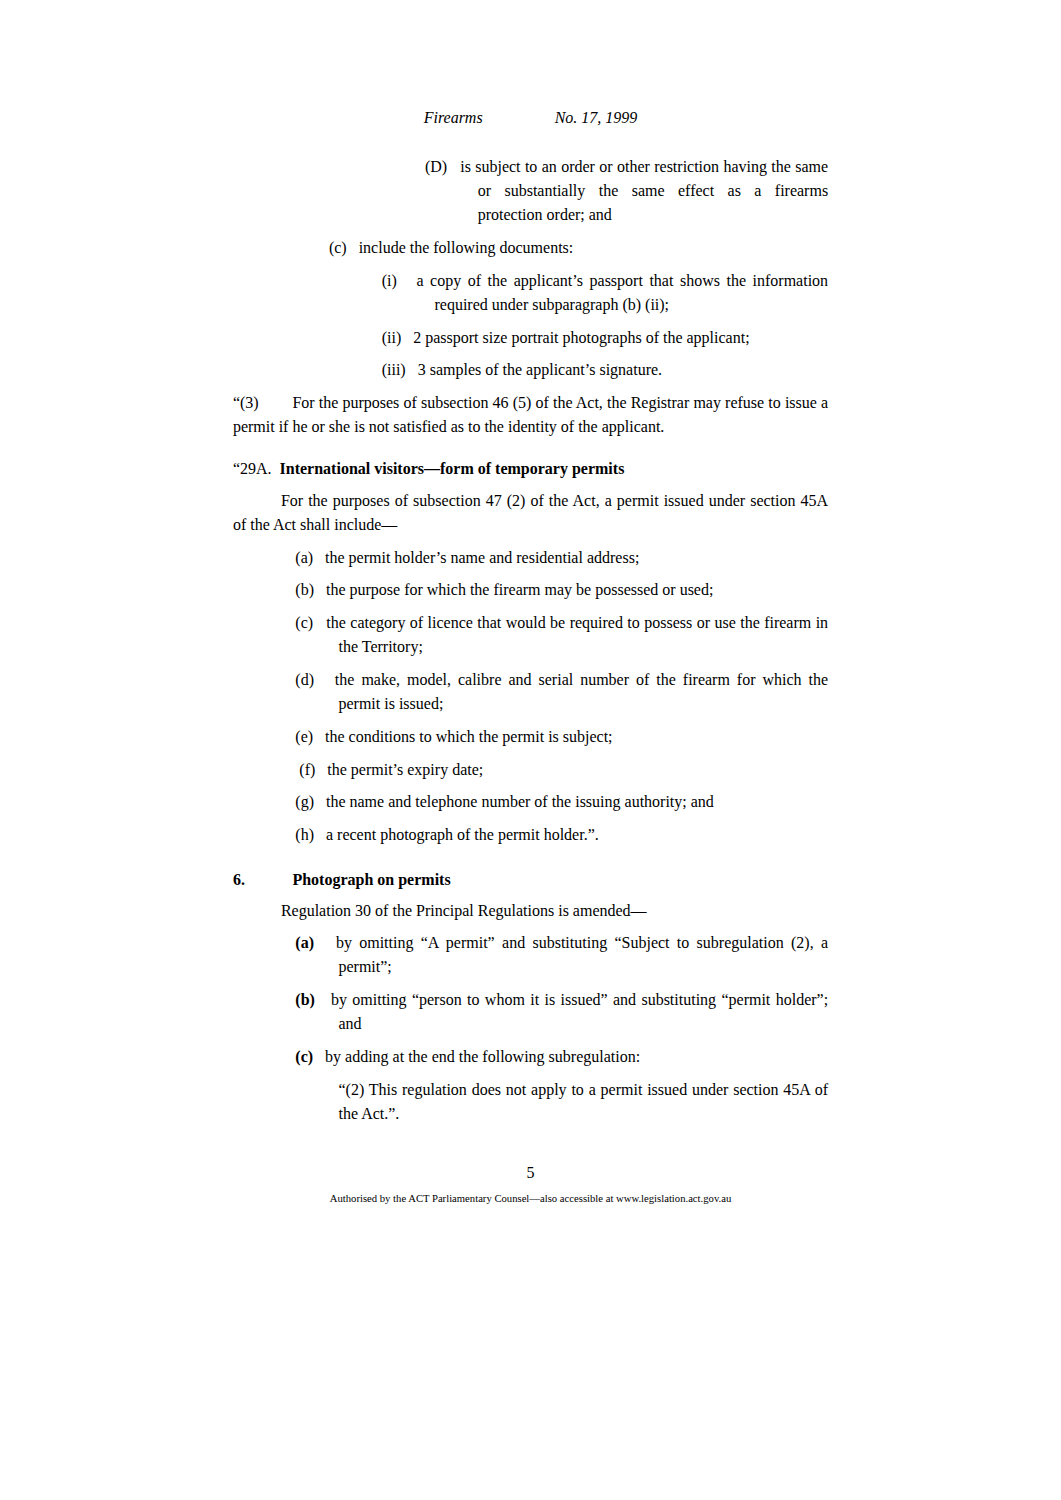Firearms No. 17, 1999
(D) is subject to an order or other restriction having the same or substantially the same effect as a firearms protection order; and
(c) include the following documents:
(i) a copy of the applicant’s passport that shows the information required under subparagraph (b) (ii);
(ii) 2 passport size portrait photographs of the applicant;
(iii) 3 samples of the applicant’s signature.
“(3) For the purposes of subsection 46 (5) of the Act, the Registrar may refuse to issue a permit if he or she is not satisfied as to the identity of the applicant.
“29A. International visitors—form of temporary permits
For the purposes of subsection 47 (2) of the Act, a permit issued under section 45A of the Act shall include—
(a) the permit holder’s name and residential address;
(b) the purpose for which the firearm may be possessed or used;
(c) the category of licence that would be required to possess or use the firearm in the Territory;
(d) the make, model, calibre and serial number of the firearm for which the permit is issued;
(e) the conditions to which the permit is subject;
(f) the permit’s expiry date;
(g) the name and telephone number of the issuing authority; and
(h) a recent photograph of the permit holder.”.
6. Photograph on permits
Regulation 30 of the Principal Regulations is amended—
(a) by omitting “A permit” and substituting “Subject to subregulation (2), a permit”;
(b) by omitting “person to whom it is issued” and substituting “permit holder”; and
(c) by adding at the end the following subregulation:
“(2) This regulation does not apply to a permit issued under section 45A of the Act.”.
5
Authorised by the ACT Parliamentary Counsel—also accessible at www.legislation.act.gov.au